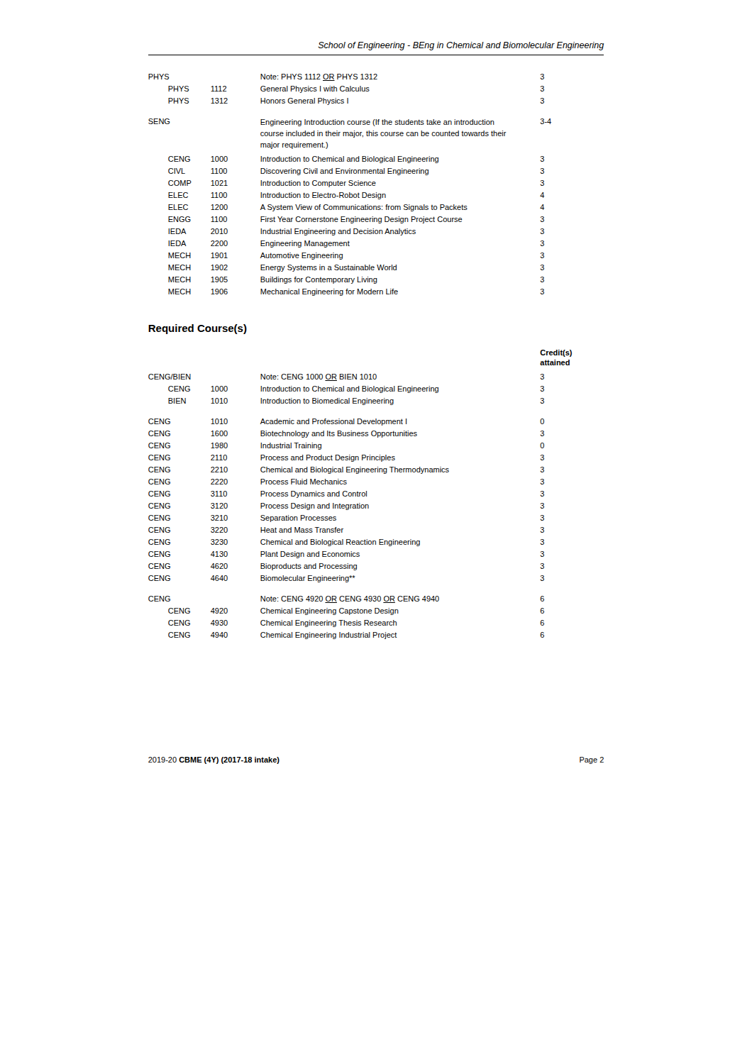School of Engineering - BEng in Chemical and Biomolecular Engineering
| PHYS | | Note: PHYS 1112 OR PHYS 1312 | 3 |
| PHYS | 1112 | General Physics I with Calculus | 3 |
| PHYS | 1312 | Honors General Physics I | 3 |
| SENG | | Engineering Introduction course (If the students take an introduction course included in their major, this course can be counted towards their major requirement.) | 3-4 |
| CENG | 1000 | Introduction to Chemical and Biological Engineering | 3 |
| CIVL | 1100 | Discovering Civil and Environmental Engineering | 3 |
| COMP | 1021 | Introduction to Computer Science | 3 |
| ELEC | 1100 | Introduction to Electro-Robot Design | 4 |
| ELEC | 1200 | A System View of Communications: from Signals to Packets | 4 |
| ENGG | 1100 | First Year Cornerstone Engineering Design Project Course | 3 |
| IEDA | 2010 | Industrial Engineering and Decision Analytics | 3 |
| IEDA | 2200 | Engineering Management | 3 |
| MECH | 1901 | Automotive Engineering | 3 |
| MECH | 1902 | Energy Systems in a Sustainable World | 3 |
| MECH | 1905 | Buildings for Contemporary Living | 3 |
| MECH | 1906 | Mechanical Engineering for Modern Life | 3 |
Required Course(s)
| | | | Credit(s) attained |
| CENG/BIEN | | Note: CENG 1000 OR BIEN 1010 | 3 |
| CENG | 1000 | Introduction to Chemical and Biological Engineering | 3 |
| BIEN | 1010 | Introduction to Biomedical Engineering | 3 |
| CENG | 1010 | Academic and Professional Development I | 0 |
| CENG | 1600 | Biotechnology and Its Business Opportunities | 3 |
| CENG | 1980 | Industrial Training | 0 |
| CENG | 2110 | Process and Product Design Principles | 3 |
| CENG | 2210 | Chemical and Biological Engineering Thermodynamics | 3 |
| CENG | 2220 | Process Fluid Mechanics | 3 |
| CENG | 3110 | Process Dynamics and Control | 3 |
| CENG | 3120 | Process Design and Integration | 3 |
| CENG | 3210 | Separation Processes | 3 |
| CENG | 3220 | Heat and Mass Transfer | 3 |
| CENG | 3230 | Chemical and Biological Reaction Engineering | 3 |
| CENG | 4130 | Plant Design and Economics | 3 |
| CENG | 4620 | Bioproducts and Processing | 3 |
| CENG | 4640 | Biomolecular Engineering** | 3 |
| CENG | | Note: CENG 4920 OR CENG 4930 OR CENG 4940 | 6 |
| CENG | 4920 | Chemical Engineering Capstone Design | 6 |
| CENG | 4930 | Chemical Engineering Thesis Research | 6 |
| CENG | 4940 | Chemical Engineering Industrial Project | 6 |
2019-20 CBME (4Y) (2017-18 intake)
Page 2